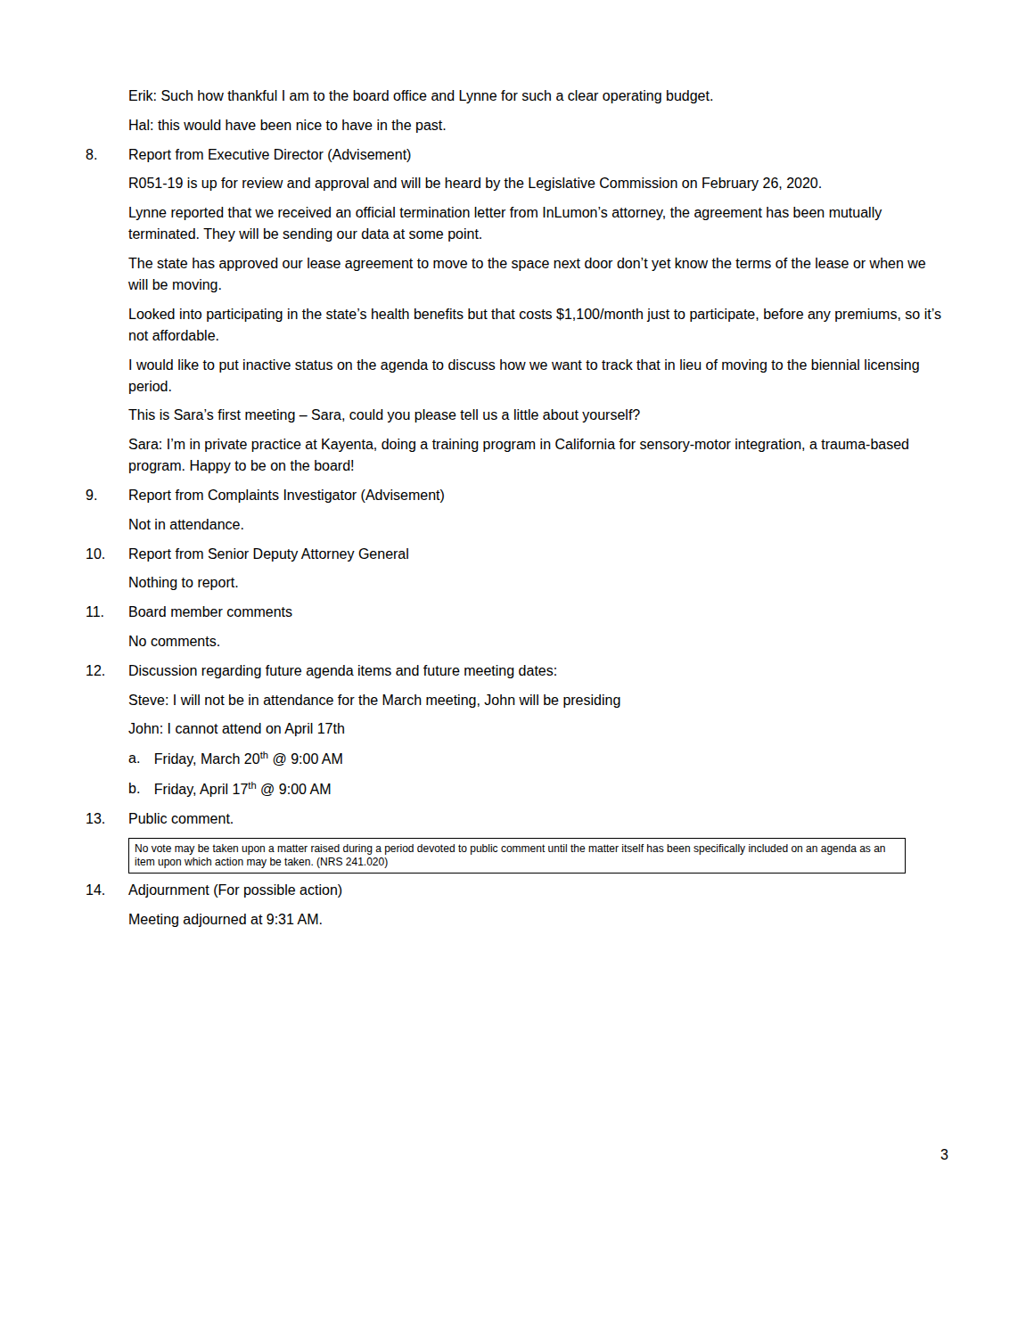Erik: Such how thankful I am to the board office and Lynne for such a clear operating budget.
Hal: this would have been nice to have in the past.
8.
Report from Executive Director (Advisement)
R051-19 is up for review and approval and will be heard by the Legislative Commission on February 26, 2020.
Lynne reported that we received an official termination letter from InLumon’s attorney, the agreement has been mutually terminated. They will be sending our data at some point.
The state has approved our lease agreement to move to the space next door don’t yet know the terms of the lease or when we will be moving.
Looked into participating in the state’s health benefits but that costs $1,100/month just to participate, before any premiums, so it’s not affordable.
I would like to put inactive status on the agenda to discuss how we want to track that in lieu of moving to the biennial licensing period.
This is Sara’s first meeting – Sara, could you please tell us a little about yourself?
Sara: I’m in private practice at Kayenta, doing a training program in California for sensory-motor integration, a trauma-based program. Happy to be on the board!
9.
Report from Complaints Investigator (Advisement)
Not in attendance.
10.
Report from Senior Deputy Attorney General
Nothing to report.
11.
Board member comments
No comments.
12.
Discussion regarding future agenda items and future meeting dates:
Steve: I will not be in attendance for the March meeting, John will be presiding
John: I cannot attend on April 17th
a.
Friday, March 20th @ 9:00 AM
b.
Friday, April 17th @ 9:00 AM
13.
Public comment.
No vote may be taken upon a matter raised during a period devoted to public comment until the matter itself has been specifically included on an agenda as an item upon which action may be taken. (NRS 241.020)
14.
Adjournment (For possible action)
Meeting adjourned at 9:31 AM.
3